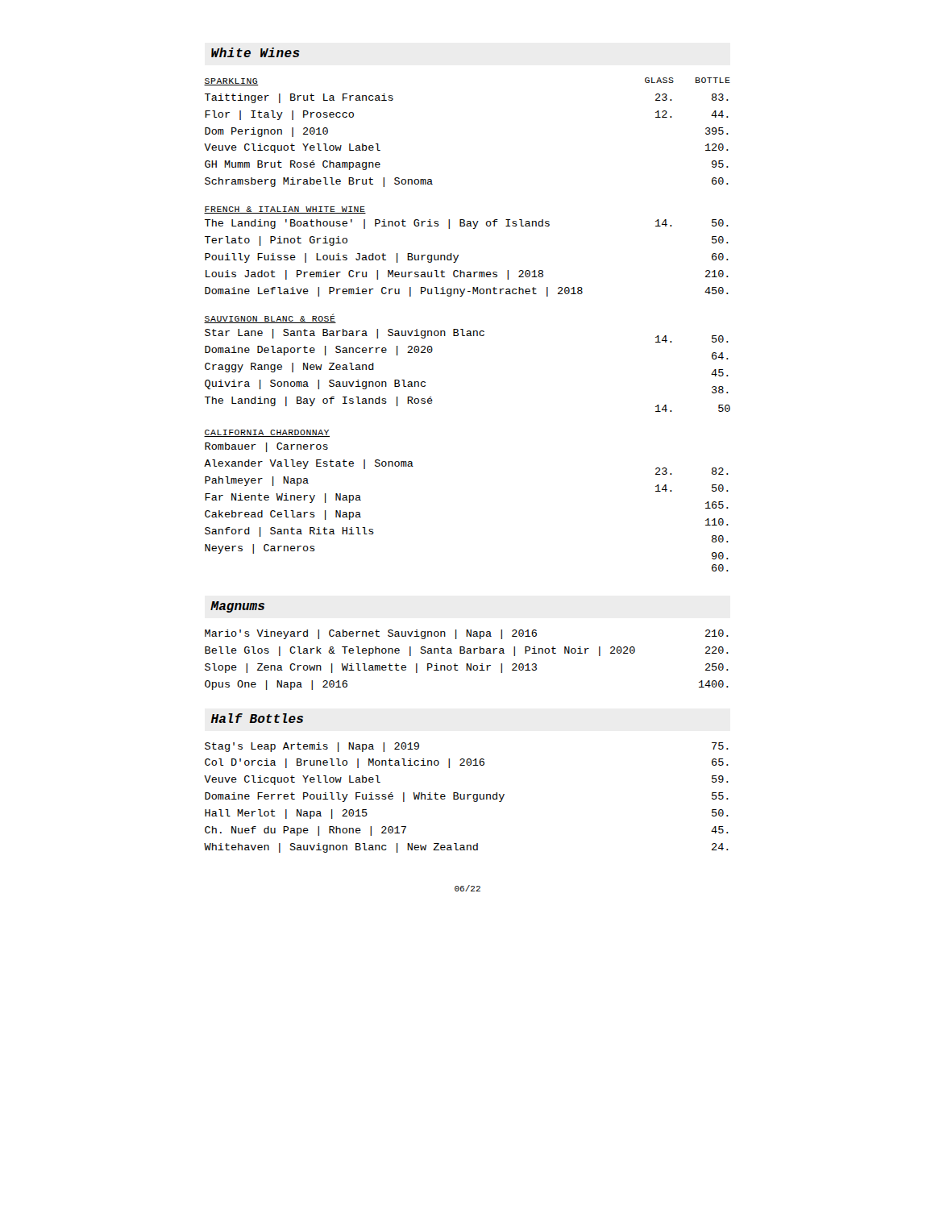White Wines
| SPARKLING | GLASS | BOTTLE |
| Taittinger / Brut La Francais | 23. | 83. |
| Flor / Italy / Prosecco | 12. | 44. |
| Dom Perignon / 2010 | | 395. |
| Veuve Clicquot Yellow Label | | 120. |
| GH Mumm Brut Rosé Champagne | | 95. |
| Schramsberg Mirabelle Brut / Sonoma | | 60. |
FRENCH & ITALIAN WHITE WINE
| The Landing 'Boathouse' / Pinot Gris / Bay of Islands | 14. | 50. |
| Terlato / Pinot Grigio | | 50. |
| Pouilly Fuisse / Louis Jadot / Burgundy | | 60. |
| Louis Jadot / Premier Cru / Meursault Charmes / 2018 | | 210. |
| Domaine Leflaive / Premier Cru / Puligny-Montrachet / 2018 | | 450. |
SAUVIGNON BLANC & ROSÉ
| Star Lane / Santa Barbara / Sauvignon Blanc | 14. | 50. |
| Domaine Delaporte / Sancerre / 2020 | | 64. |
| Craggy Range / New Zealand | | 45. |
| Quivira / Sonoma / Sauvignon Blanc | | 38. |
| The Landing / Bay of Islands / Rosé | 14. | 50 |
CALIFORNIA CHARDONNAY
| Rombauer / Carneros | | |
| Alexander Valley Estate / Sonoma | 23. | 82. |
| Pahlmeyer / Napa | 14. | 50. |
| Far Niente Winery / Napa | | 165. |
| Cakebread Cellars / Napa | | 110. |
| Sanford / Santa Rita Hills | | 80. |
| Neyers / Carneros | | 90. |
| | | 60. |
Magnums
| Mario's Vineyard / Cabernet Sauvignon / Napa / 2016 | 210. |
| Belle Glos / Clark & Telephone / Santa Barbara / Pinot Noir / 2020 | 220. |
| Slope / Zena Crown / Willamette / Pinot Noir / 2013 | 250. |
| Opus One / Napa / 2016 | 1400. |
Half Bottles
| Stag's Leap Artemis / Napa / 2019 | 75. |
| Col D'orcia / Brunello / Montalicino / 2016 | 65. |
| Veuve Clicquot Yellow Label | 59. |
| Domaine Ferret Pouilly Fuissé / White Burgundy | 55. |
| Hall Merlot / Napa / 2015 | 50. |
| Ch. Nuef du Pape / Rhone / 2017 | 45. |
| Whitehaven / Sauvignon Blanc / New Zealand | 24. |
06/22